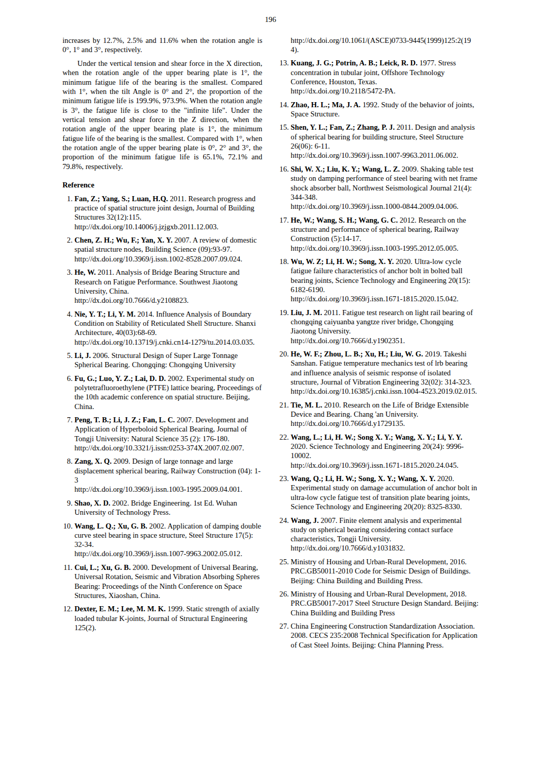196
increases by 12.7%, 2.5% and 11.6% when the rotation angle is 0°, 1° and 3°, respectively.
Under the vertical tension and shear force in the X direction, when the rotation angle of the upper bearing plate is 1°, the minimum fatigue life of the bearing is the smallest. Compared with 1°, when the tilt Angle is 0° and 2°, the proportion of the minimum fatigue life is 199.9%, 973.9%. When the rotation angle is 3°, the fatigue life is close to the "infinite life". Under the vertical tension and shear force in the Z direction, when the rotation angle of the upper bearing plate is 1°, the minimum fatigue life of the bearing is the smallest. Compared with 1°, when the rotation angle of the upper bearing plate is 0°, 2° and 3°, the proportion of the minimum fatigue life is 65.1%, 72.1% and 79.8%, respectively.
Reference
Fan, Z.; Yang, S.; Luan, H.Q. 2011. Research progress and practice of spatial structure joint design, Journal of Building Structures 32(12):115.
http://dx.doi.org/10.14006/j.jzjgxb.2011.12.003.
Chen, Z. H.; Wu, F.; Yan, X. Y. 2007. A review of domestic spatial structure nodes, Building Science (09):93-97.
http://dx.doi.org/10.3969/j.issn.1002-8528.2007.09.024.
He, W. 2011. Analysis of Bridge Bearing Structure and Research on Fatigue Performance. Southwest Jiaotong University, China.
http://dx.doi.org/10.7666/d.y2108823.
Nie, Y. T.; Li, Y. M. 2014. Influence Analysis of Boundary Condition on Stability of Reticulated Shell Structure. Shanxi Architecture, 40(03):68-69.
http://dx.doi.org/10.13719/j.cnki.cn14-1279/tu.2014.03.035.
Li, J. 2006. Structural Design of Super Large Tonnage Spherical Bearing. Chongqing: Chongqing University
Fu, G.; Luo, Y. Z.; Lai, D. D. 2002. Experimental study on polytetrafluoroethylene (PTFE) lattice bearing, Proceedings of the 10th academic conference on spatial structure. Beijing, China.
Peng, T. B.; Li, J. Z.; Fan, L. C. 2007. Development and Application of Hyperboloid Spherical Bearing, Journal of Tongji University: Natural Science 35 (2): 176-180.
http://dx.doi.org/10.3321/j.issn:0253-374X.2007.02.007.
Zang, X. Q. 2009. Design of large tonnage and large displacement spherical bearing, Railway Construction (04): 1-3
http://dx.doi.org/10.3969/j.issn.1003-1995.2009.04.001.
Shao, X. D. 2002. Bridge Engineering. 1st Ed. Wuhan University of Technology Press.
Wang, L. Q.; Xu, G. B. 2002. Application of damping double curve steel bearing in space structure, Steel Structure 17(5): 32-34.
http://dx.doi.org/10.3969/j.issn.1007-9963.2002.05.012.
Cui, L.; Xu, G. B. 2000. Development of Universal Bearing, Universal Rotation, Seismic and Vibration Absorbing Spheres Bearing: Proceedings of the Ninth Conference on Space Structures, Xiaoshan, China.
Dexter, E. M.; Lee, M. M. K. 1999. Static strength of axially loaded tubular K-joints, Journal of Structural Engineering 125(2).
http://dx.doi.org/10.1061/(ASCE)0733-9445(1999)125:2(194).
Kuang, J. G.; Potrin, A. B.; Leick, R. D. 1977. Stress concentration in tubular joint, Offshore Technology Conference, Houston, Texas.
http://dx.doi.org/10.2118/5472-PA.
Zhao, H. L.; Ma, J. A. 1992. Study of the behavior of joints, Space Structure.
Shen, Y. L.; Fan, Z.; Zhang, P. J. 2011. Design and analysis of spherical bearing for building structure, Steel Structure 26(06): 6-11.
http://dx.doi.org/10.3969/j.issn.1007-9963.2011.06.002.
Shi, W. X.; Liu, K. Y.; Wang, L. Z. 2009. Shaking table test study on damping performance of steel bearing with net frame shock absorber ball, Northwest Seismological Journal 21(4): 344-348.
http://dx.doi.org/10.3969/j.issn.1000-0844.2009.04.006.
He, W.; Wang, S. H.; Wang, G. C. 2012. Research on the structure and performance of spherical bearing, Railway Construction (5):14-17.
http://dx.doi.org/10.3969/j.issn.1003-1995.2012.05.005.
Wu, W. Z; Li, H. W.; Song, X. Y. 2020. Ultra-low cycle fatigue failure characteristics of anchor bolt in bolted ball bearing joints, Science Technology and Engineering 20(15): 6182-6190.
http://dx.doi.org/10.3969/j.issn.1671-1815.2020.15.042.
Liu, J. M. 2011. Fatigue test research on light rail bearing of chongqing caiyuanba yangtze river bridge, Chongqing Jiaotong University.
http://dx.doi.org/10.7666/d.y1902351.
He, W. F.; Zhou, L. B.; Xu, H.; Liu, W. G. 2019. Takeshi Sanshan. Fatigue temperature mechanics test of lrb bearing and influence analysis of seismic response of isolated structure, Journal of Vibration Engineering 32(02): 314-323.
http://dx.doi.org/10.16385/j.cnki.issn.1004-4523.2019.02.015.
Tie, M. L. 2010. Research on the Life of Bridge Extensible Device and Bearing. Chang 'an University.
http://dx.doi.org/10.7666/d.y1729135.
Wang, L.; Li, H. W.; Song X. Y.; Wang, X. Y.; Li, Y. Y. 2020. Science Technology and Engineering 20(24): 9996-10002.
http://dx.doi.org/10.3969/j.issn.1671-1815.2020.24.045.
Wang, Q.; Li, H. W.; Song, X. Y.; Wang, X. Y. 2020. Experimental study on damage accumulation of anchor bolt in ultra-low cycle fatigue test of transition plate bearing joints, Science Technology and Engineering 20(20): 8325-8330.
Wang, J. 2007. Finite element analysis and experimental study on spherical bearing considering contact surface characteristics, Tongji University.
http://dx.doi.org/10.7666/d.y1031832.
Ministry of Housing and Urban-Rural Development, 2016. PRC.GB50011-2010 Code for Seismic Design of Buildings. Beijing: China Building and Building Press.
Ministry of Housing and Urban-Rural Development, 2018. PRC.GB50017-2017 Steel Structure Design Standard. Beijing: China Building and Building Press
China Engineering Construction Standardization Association. 2008. CECS 235:2008 Technical Specification for Application of Cast Steel Joints. Beijing: China Planning Press.